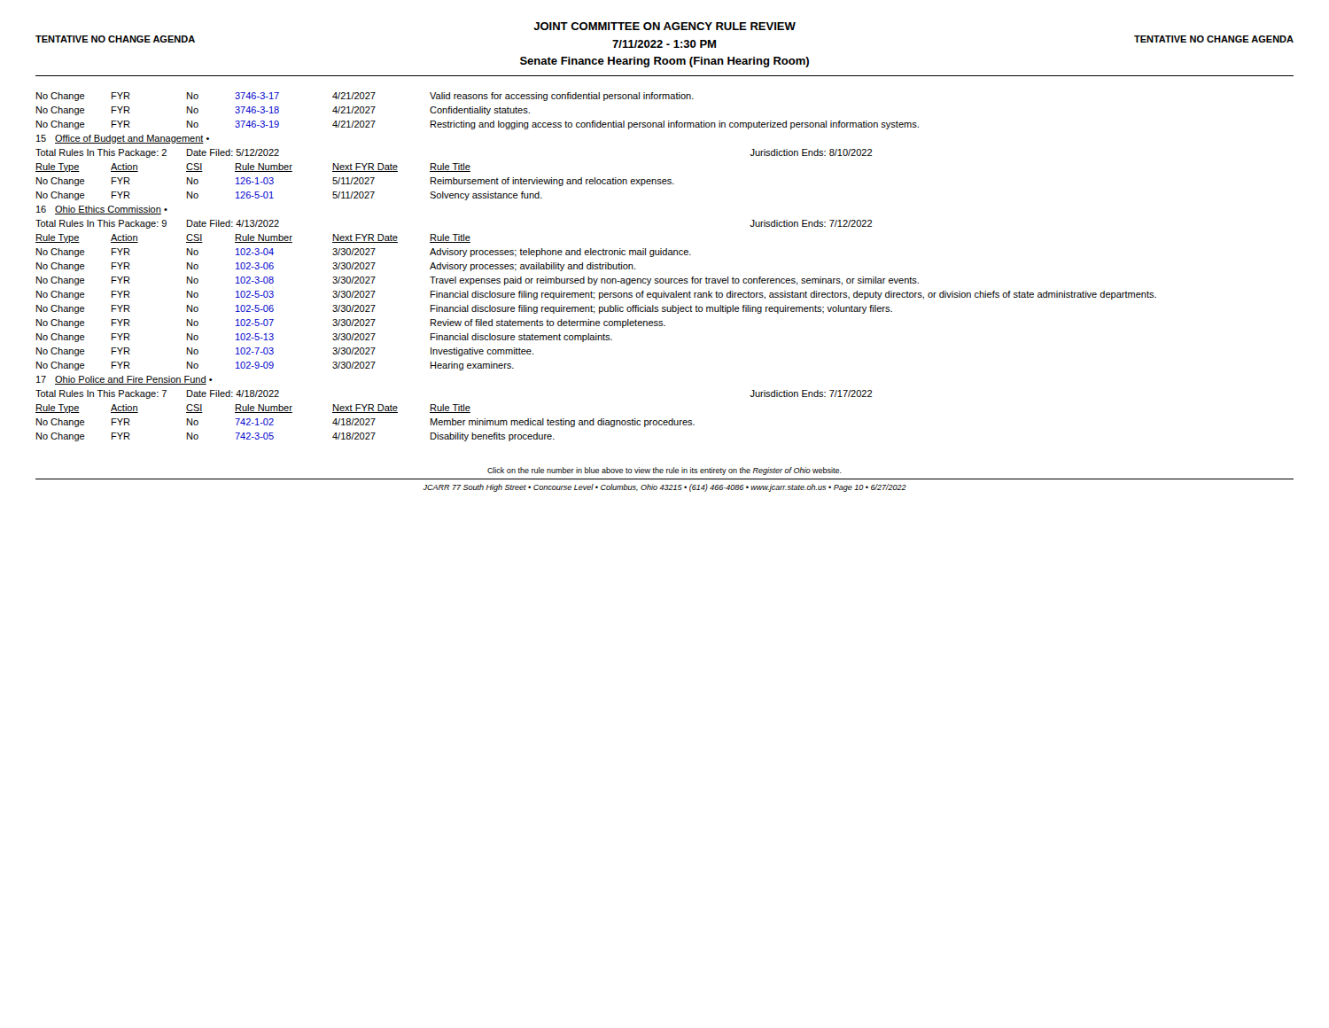TENTATIVE NO CHANGE AGENDA
TENTATIVE NO CHANGE AGENDA
JOINT COMMITTEE ON AGENCY RULE REVIEW
7/11/2022 - 1:30 PM
Senate Finance Hearing Room (Finan Hearing Room)
| No Change | FYR | No | 3746-3-17 | 4/21/2027 | Valid reasons for accessing confidential personal information. |
| No Change | FYR | No | 3746-3-18 | 4/21/2027 | Confidentiality statutes. |
| No Change | FYR | No | 3746-3-19 | 4/21/2027 | Restricting and logging access to confidential personal information in computerized personal information systems. |
| 15 Office of Budget and Management • |
| Total Rules In This Package: 2 | Date Filed: 5/12/2022 | Jurisdiction Ends: 8/10/2022 |
| Rule Type | Action | CSI | Rule Number | Next FYR Date | Rule Title |
| No Change | FYR | No | 126-1-03 | 5/11/2027 | Reimbursement of interviewing and relocation expenses. |
| No Change | FYR | No | 126-5-01 | 5/11/2027 | Solvency assistance fund. |
| 16 Ohio Ethics Commission • |
| Total Rules In This Package: 9 | Date Filed: 4/13/2022 | Jurisdiction Ends: 7/12/2022 |
| Rule Type | Action | CSI | Rule Number | Next FYR Date | Rule Title |
| No Change | FYR | No | 102-3-04 | 3/30/2027 | Advisory processes; telephone and electronic mail guidance. |
| No Change | FYR | No | 102-3-06 | 3/30/2027 | Advisory processes; availability and distribution. |
| No Change | FYR | No | 102-3-08 | 3/30/2027 | Travel expenses paid or reimbursed by non-agency sources for travel to conferences, seminars, or similar events. |
| No Change | FYR | No | 102-5-03 | 3/30/2027 | Financial disclosure filing requirement; persons of equivalent rank to directors, assistant directors, deputy directors, or division chiefs of state administrative departments. |
| No Change | FYR | No | 102-5-06 | 3/30/2027 | Financial disclosure filing requirement; public officials subject to multiple filing requirements; voluntary filers. |
| No Change | FYR | No | 102-5-07 | 3/30/2027 | Review of filed statements to determine completeness. |
| No Change | FYR | No | 102-5-13 | 3/30/2027 | Financial disclosure statement complaints. |
| No Change | FYR | No | 102-7-03 | 3/30/2027 | Investigative committee. |
| No Change | FYR | No | 102-9-09 | 3/30/2027 | Hearing examiners. |
| 17 Ohio Police and Fire Pension Fund • |
| Total Rules In This Package: 7 | Date Filed: 4/18/2022 | Jurisdiction Ends: 7/17/2022 |
| Rule Type | Action | CSI | Rule Number | Next FYR Date | Rule Title |
| No Change | FYR | No | 742-1-02 | 4/18/2027 | Member minimum medical testing and diagnostic procedures. |
| No Change | FYR | No | 742-3-05 | 4/18/2027 | Disability benefits procedure. |
Click on the rule number in blue above to view the rule in its entirety on the Register of Ohio website.
JCARR 77 South High Street • Concourse Level • Columbus, Ohio 43215 • (614) 466-4086 • www.jcarr.state.oh.us • Page 10 • 6/27/2022